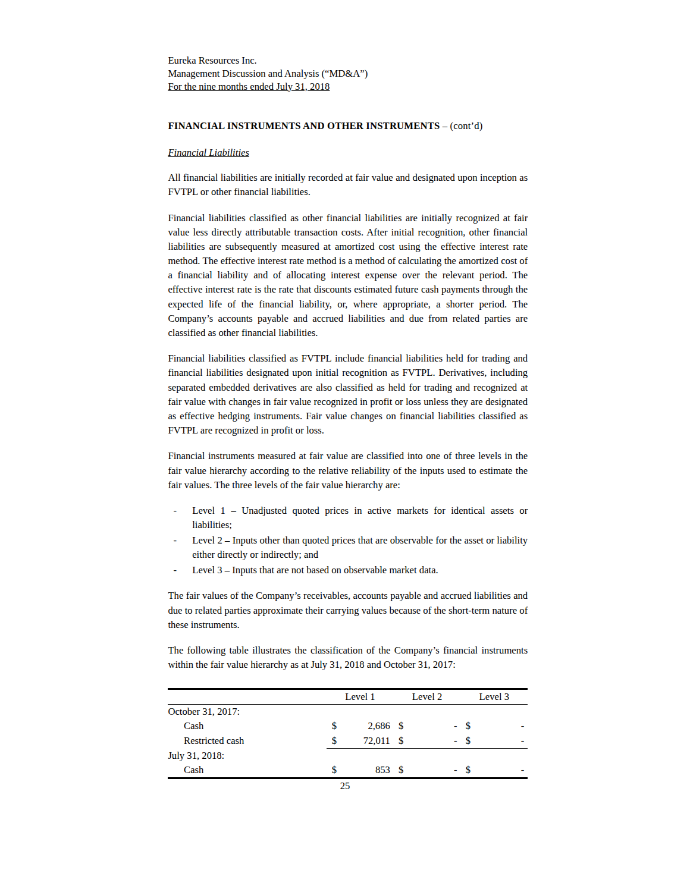Eureka Resources Inc.
Management Discussion and Analysis (“MD&A”)
For the nine months ended July 31, 2018
FINANCIAL INSTRUMENTS AND OTHER INSTRUMENTS – (cont’d)
Financial Liabilities
All financial liabilities are initially recorded at fair value and designated upon inception as FVTPL or other financial liabilities.
Financial liabilities classified as other financial liabilities are initially recognized at fair value less directly attributable transaction costs. After initial recognition, other financial liabilities are subsequently measured at amortized cost using the effective interest rate method. The effective interest rate method is a method of calculating the amortized cost of a financial liability and of allocating interest expense over the relevant period. The effective interest rate is the rate that discounts estimated future cash payments through the expected life of the financial liability, or, where appropriate, a shorter period. The Company’s accounts payable and accrued liabilities and due from related parties are classified as other financial liabilities.
Financial liabilities classified as FVTPL include financial liabilities held for trading and financial liabilities designated upon initial recognition as FVTPL. Derivatives, including separated embedded derivatives are also classified as held for trading and recognized at fair value with changes in fair value recognized in profit or loss unless they are designated as effective hedging instruments. Fair value changes on financial liabilities classified as FVTPL are recognized in profit or loss.
Financial instruments measured at fair value are classified into one of three levels in the fair value hierarchy according to the relative reliability of the inputs used to estimate the fair values. The three levels of the fair value hierarchy are:
Level 1 – Unadjusted quoted prices in active markets for identical assets or liabilities;
Level 2 – Inputs other than quoted prices that are observable for the asset or liability either directly or indirectly; and
Level 3 – Inputs that are not based on observable market data.
The fair values of the Company’s receivables, accounts payable and accrued liabilities and due to related parties approximate their carrying values because of the short-term nature of these instruments.
The following table illustrates the classification of the Company’s financial instruments within the fair value hierarchy as at July 31, 2018 and October 31, 2017:
| | Level 1 | Level 2 | Level 3 |
| October 31, 2017: | | | | | | |
| Cash | $ | 2,686 | $ | - | $ | - |
| Restricted cash | $ | 72,011 | $ | - | $ | - |
| July 31, 2018: | | | | | | |
| Cash | $ | 853 | $ | - | $ | - |
25